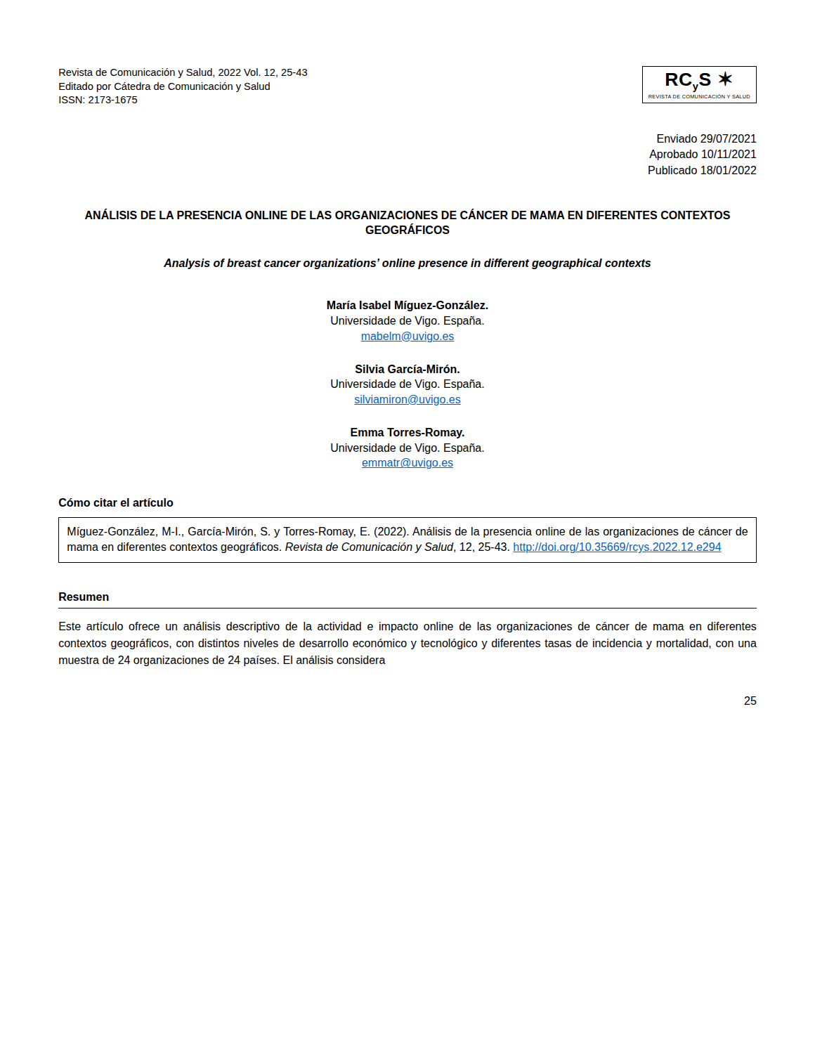Revista de Comunicación y Salud, 2022 Vol. 12, 25-43
Editado por Cátedra de Comunicación y Salud
ISSN: 2173-1675
RCy S ✶
REVISTA DE COMUNICACIÓN Y SALUD
Enviado 29/07/2021
Aprobado 10/11/2021
Publicado 18/01/2022
Análisis de la presencia online de las organizaciones de cáncer de mama en diferentes contextos geográficos
Analysis of breast cancer organizations’ online presence in different geographical contexts
María Isabel Míguez-González.
Universidade de Vigo. España.
mabelm@uvigo.es
Silvia García-Mirón.
Universidade de Vigo. España.
silviamiron@uvigo.es
Emma Torres-Romay.
Universidade de Vigo. España.
emmatr@uvigo.es
Cómo citar el artículo
Míguez-González, M-I., García-Mirón, S. y Torres-Romay, E. (2022). Análisis de la presencia online de las organizaciones de cáncer de mama en diferentes contextos geográficos. Revista de Comunicación y Salud, 12, 25-43. http://doi.org/10.35669/rcys.2022.12.e294
Resumen
Este artículo ofrece un análisis descriptivo de la actividad e impacto online de las organizaciones de cáncer de mama en diferentes contextos geográficos, con distintos niveles de desarrollo económico y tecnológico y diferentes tasas de incidencia y mortalidad, con una muestra de 24 organizaciones de 24 países. El análisis considera
25